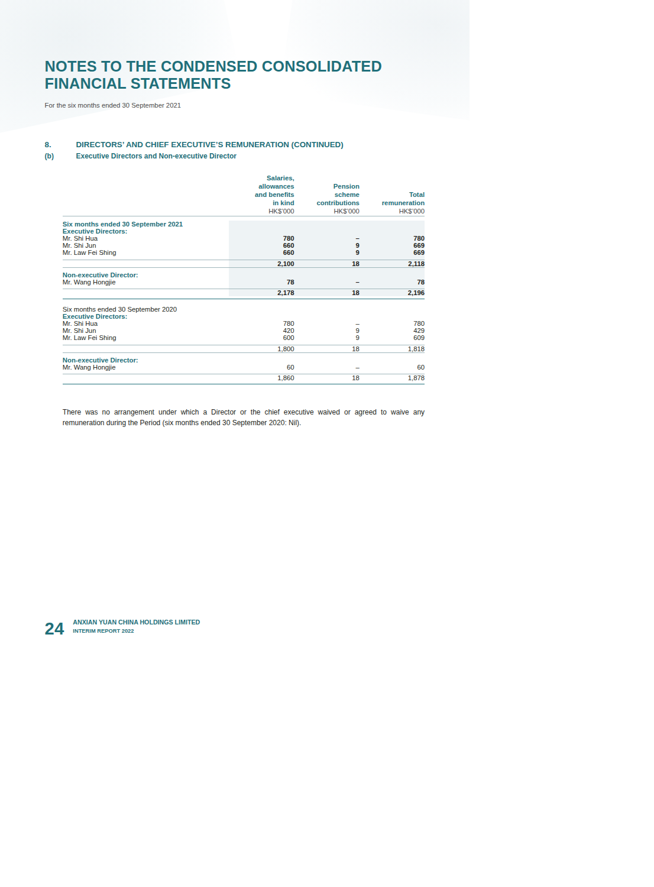Notes to the Condensed Consolidated
Financial Statements
For the six months ended 30 September 2021
8. Directors’ and Chief Executive’s Remuneration (Continued)
(b) Executive Directors and Non-executive Director
| | Salaries, allowances and benefits in kind HK$’000 | Pension scheme contributions HK$’000 | Total remuneration HK$’000 |
| Six months ended 30 September 2021 | | | |
| Executive Directors: | | | |
| Mr. Shi Hua | 780 | – | 780 |
| Mr. Shi Jun | 660 | 9 | 669 |
| Mr. Law Fei Shing | 660 | 9 | 669 |
| | 2,100 | 18 | 2,118 |
| Non-executive Director: | | | |
| Mr. Wang Hongjie | 78 | – | 78 |
| | 2,178 | 18 | 2,196 |
| Six months ended 30 September 2020 | | | |
| Executive Directors: | | | |
| Mr. Shi Hua | 780 | – | 780 |
| Mr. Shi Jun | 420 | 9 | 429 |
| Mr. Law Fei Shing | 600 | 9 | 609 |
| | 1,800 | 18 | 1,818 |
| Non-executive Director: | | | |
| Mr. Wang Hongjie | 60 | – | 60 |
| | 1,860 | 18 | 1,878 |
There was no arrangement under which a Director or the chief executive waived or agreed to waive any remuneration during the Period (six months ended 30 September 2020: Nil).
24
Anxian Yuan China Holdings Limited
Interim Report 2022